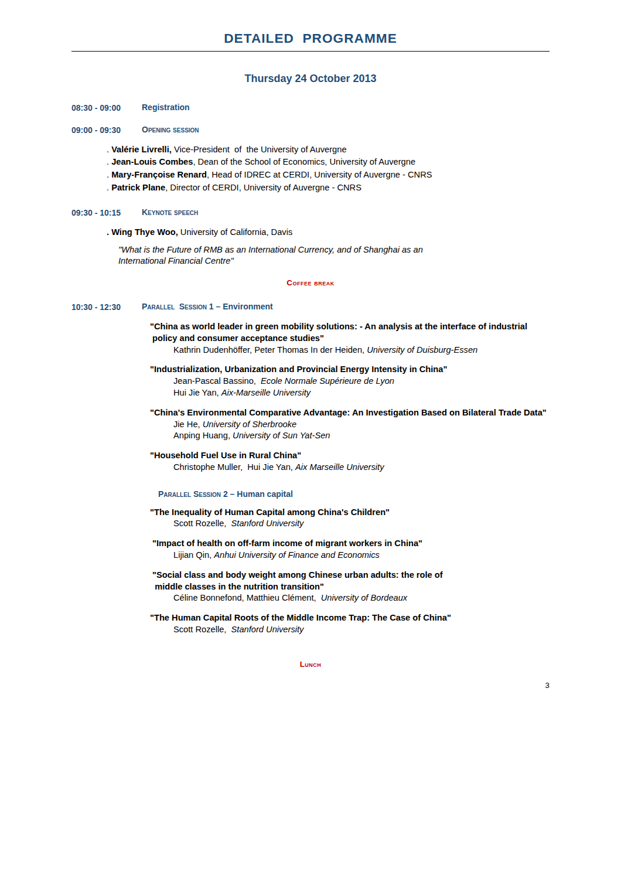DETAILED PROGRAMME
Thursday 24 October 2013
08:30 - 09:00
Registration
09:00 - 09:30
Opening session
. Valérie Livrelli, Vice-President of the University of Auvergne
. Jean-Louis Combes, Dean of the School of Economics, University of Auvergne
. Mary-Françoise Renard, Head of IDREC at CERDI, University of Auvergne - CNRS
. Patrick Plane, Director of CERDI, University of Auvergne - CNRS
09:30 - 10:15
Keynote speech
. Wing Thye Woo, University of California, Davis
"What is the Future of RMB as an International Currency, and of Shanghai as an
International Financial Centre"
Coffee break
10:30 - 12:30
Parallel Session 1 – Environment
"China as world leader in green mobility solutions: - An analysis at the interface of industrial
policy and consumer acceptance studies"
Kathrin Dudenhöffer, Peter Thomas In der Heiden, University of Duisburg-Essen
"Industrialization, Urbanization and Provincial Energy Intensity in China"
Jean-Pascal Bassino, Ecole Normale Supérieure de Lyon
Hui Jie Yan, Aix-Marseille University
"China's Environmental Comparative Advantage: An Investigation Based on Bilateral Trade Data"
Jie He, University of Sherbrooke
Anping Huang, University of Sun Yat-Sen
"Household Fuel Use in Rural China"
Christophe Muller, Hui Jie Yan, Aix Marseille University
Parallel Session 2 – Human capital
"The Inequality of Human Capital among China's Children"
Scott Rozelle, Stanford University
"Impact of health on off-farm income of migrant workers in China"
Lijian Qin, Anhui University of Finance and Economics
"Social class and body weight among Chinese urban adults: the role of
middle classes in the nutrition transition"
Céline Bonnefond, Matthieu Clément, University of Bordeaux
"The Human Capital Roots of the Middle Income Trap: The Case of China"
Scott Rozelle, Stanford University
Lunch
3